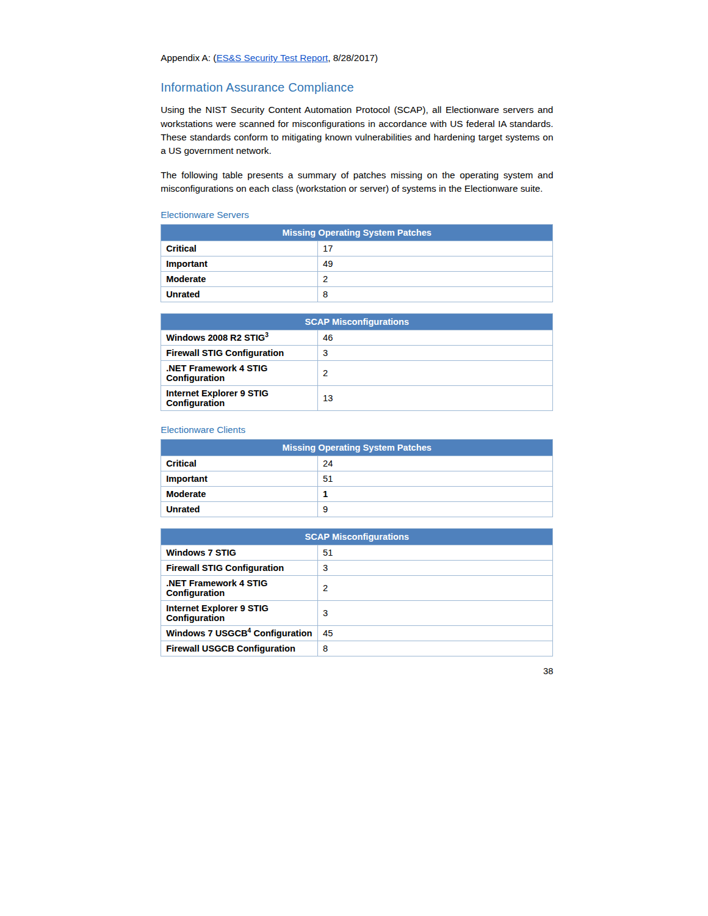Appendix A: (ES&S Security Test Report, 8/28/2017)
Information Assurance Compliance
Using the NIST Security Content Automation Protocol (SCAP), all Electionware servers and workstations were scanned for misconfigurations in accordance with US federal IA standards. These standards conform to mitigating known vulnerabilities and hardening target systems on a US government network.
The following table presents a summary of patches missing on the operating system and misconfigurations on each class (workstation or server) of systems in the Electionware suite.
Electionware Servers
| Missing Operating System Patches |
| --- |
| Critical | 17 |
| Important | 49 |
| Moderate | 2 |
| Unrated | 8 |
| SCAP Misconfigurations |
| --- |
| Windows 2008 R2 STIG 3 | 46 |
| Firewall STIG Configuration | 3 |
| .NET Framework 4 STIG Configuration | 2 |
| Internet Explorer 9 STIG Configuration | 13 |
Electionware Clients
| Missing Operating System Patches |
| --- |
| Critical | 24 |
| Important | 51 |
| Moderate | 1 |
| Unrated | 9 |
| SCAP Misconfigurations |
| --- |
| Windows 7 STIG | 51 |
| Firewall STIG Configuration | 3 |
| .NET Framework 4 STIG Configuration | 2 |
| Internet Explorer 9 STIG Configuration | 3 |
| Windows 7 USGCB 4 Configuration | 45 |
| Firewall USGCB Configuration | 8 |
38